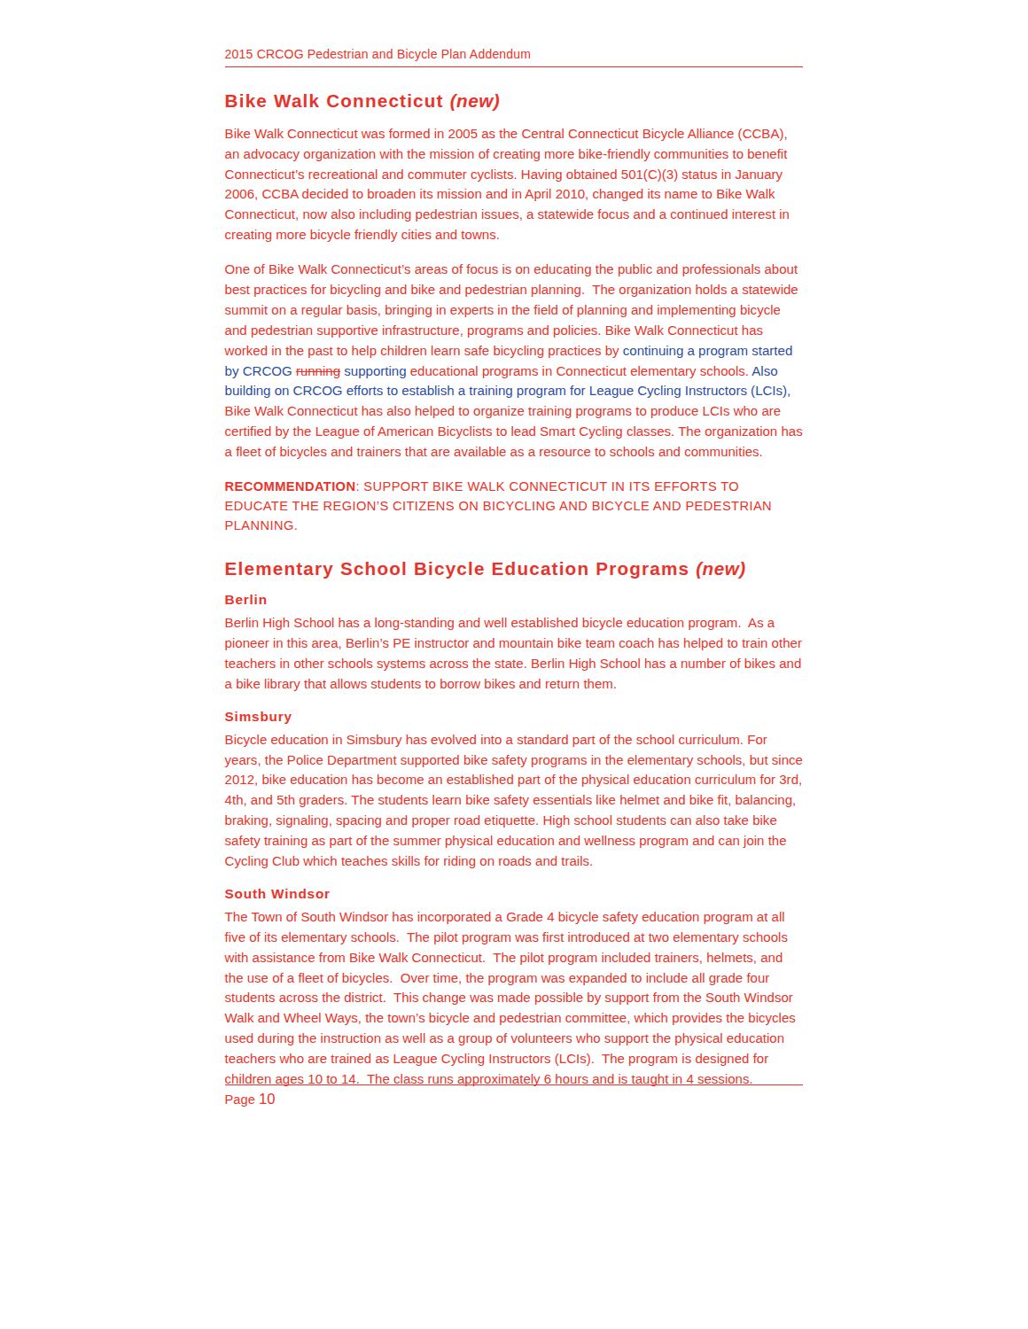2015 CRCOG Pedestrian and Bicycle Plan Addendum
Bike Walk Connecticut (new)
Bike Walk Connecticut was formed in 2005 as the Central Connecticut Bicycle Alliance (CCBA), an advocacy organization with the mission of creating more bike-friendly communities to benefit Connecticut’s recreational and commuter cyclists. Having obtained 501(C)(3) status in January 2006, CCBA decided to broaden its mission and in April 2010, changed its name to Bike Walk Connecticut, now also including pedestrian issues, a statewide focus and a continued interest in creating more bicycle friendly cities and towns.
One of Bike Walk Connecticut’s areas of focus is on educating the public and professionals about best practices for bicycling and bike and pedestrian planning. The organization holds a statewide summit on a regular basis, bringing in experts in the field of planning and implementing bicycle and pedestrian supportive infrastructure, programs and policies. Bike Walk Connecticut has worked in the past to help children learn safe bicycling practices by continuing a program started by CRCOG running supporting educational programs in Connecticut elementary schools. Also building on CRCOG efforts to establish a training program for League Cycling Instructors (LCIs), Bike Walk Connecticut has also helped to organize training programs to produce LCIs who are certified by the League of American Bicyclists to lead Smart Cycling classes. The organization has a fleet of bicycles and trainers that are available as a resource to schools and communities.
RECOMMENDATION: SUPPORT BIKE WALK CONNECTICUT IN ITS EFFORTS TO EDUCATE THE REGION’S CITIZENS ON BICYCLING AND BICYCLE AND PEDESTRIAN PLANNING.
Elementary School Bicycle Education Programs (new)
Berlin
Berlin High School has a long-standing and well established bicycle education program. As a pioneer in this area, Berlin’s PE instructor and mountain bike team coach has helped to train other teachers in other schools systems across the state. Berlin High School has a number of bikes and a bike library that allows students to borrow bikes and return them.
Simsbury
Bicycle education in Simsbury has evolved into a standard part of the school curriculum. For years, the Police Department supported bike safety programs in the elementary schools, but since 2012, bike education has become an established part of the physical education curriculum for 3rd, 4th, and 5th graders. The students learn bike safety essentials like helmet and bike fit, balancing, braking, signaling, spacing and proper road etiquette. High school students can also take bike safety training as part of the summer physical education and wellness program and can join the Cycling Club which teaches skills for riding on roads and trails.
South Windsor
The Town of South Windsor has incorporated a Grade 4 bicycle safety education program at all five of its elementary schools. The pilot program was first introduced at two elementary schools with assistance from Bike Walk Connecticut. The pilot program included trainers, helmets, and the use of a fleet of bicycles. Over time, the program was expanded to include all grade four students across the district. This change was made possible by support from the South Windsor Walk and Wheel Ways, the town’s bicycle and pedestrian committee, which provides the bicycles used during the instruction as well as a group of volunteers who support the physical education teachers who are trained as League Cycling Instructors (LCIs). The program is designed for children ages 10 to 14. The class runs approximately 6 hours and is taught in 4 sessions.
Page 10